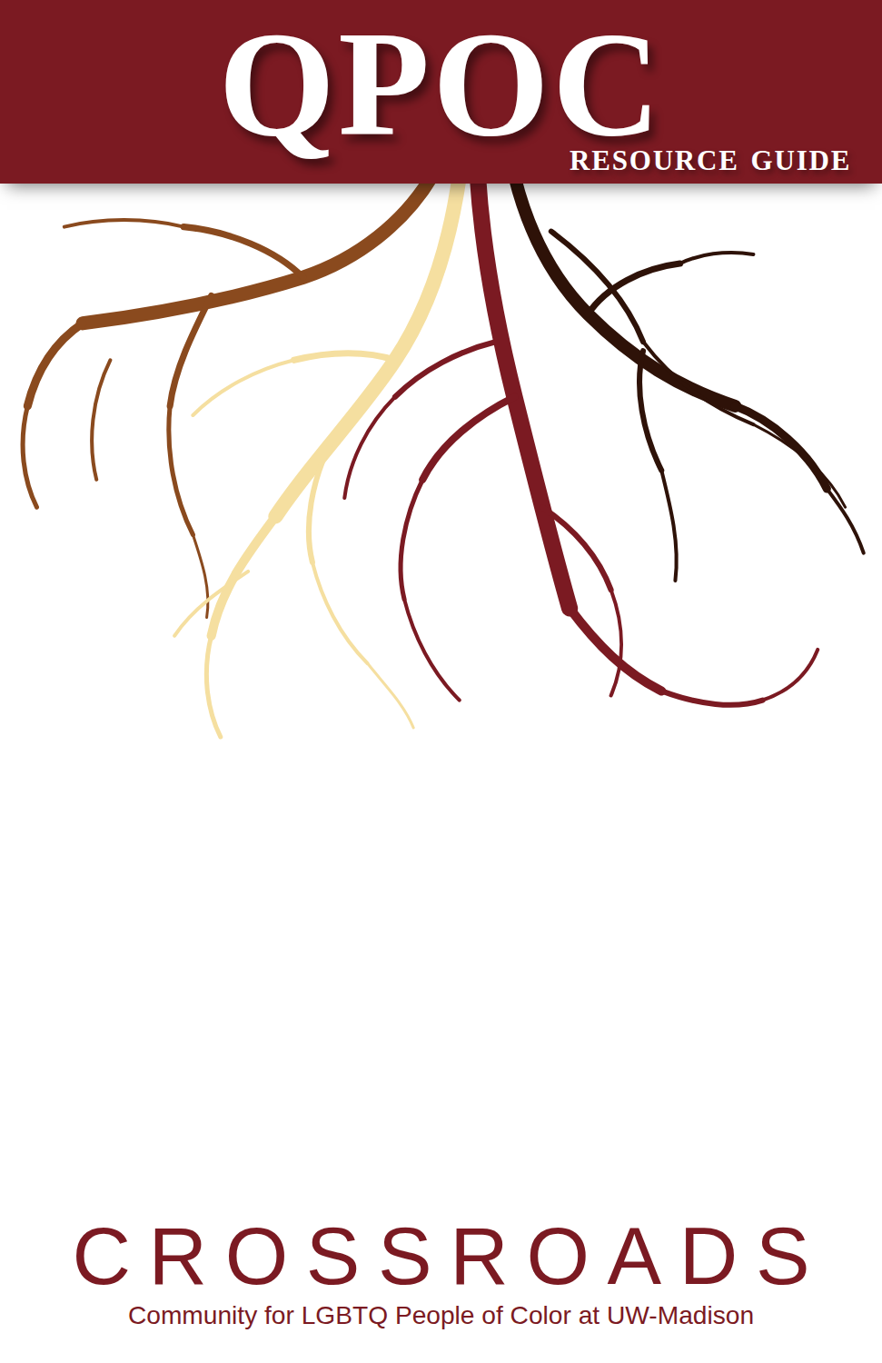QPOCResource Guide
CROSSROADS
Community for LGBTQ People of Color at UW-Madison